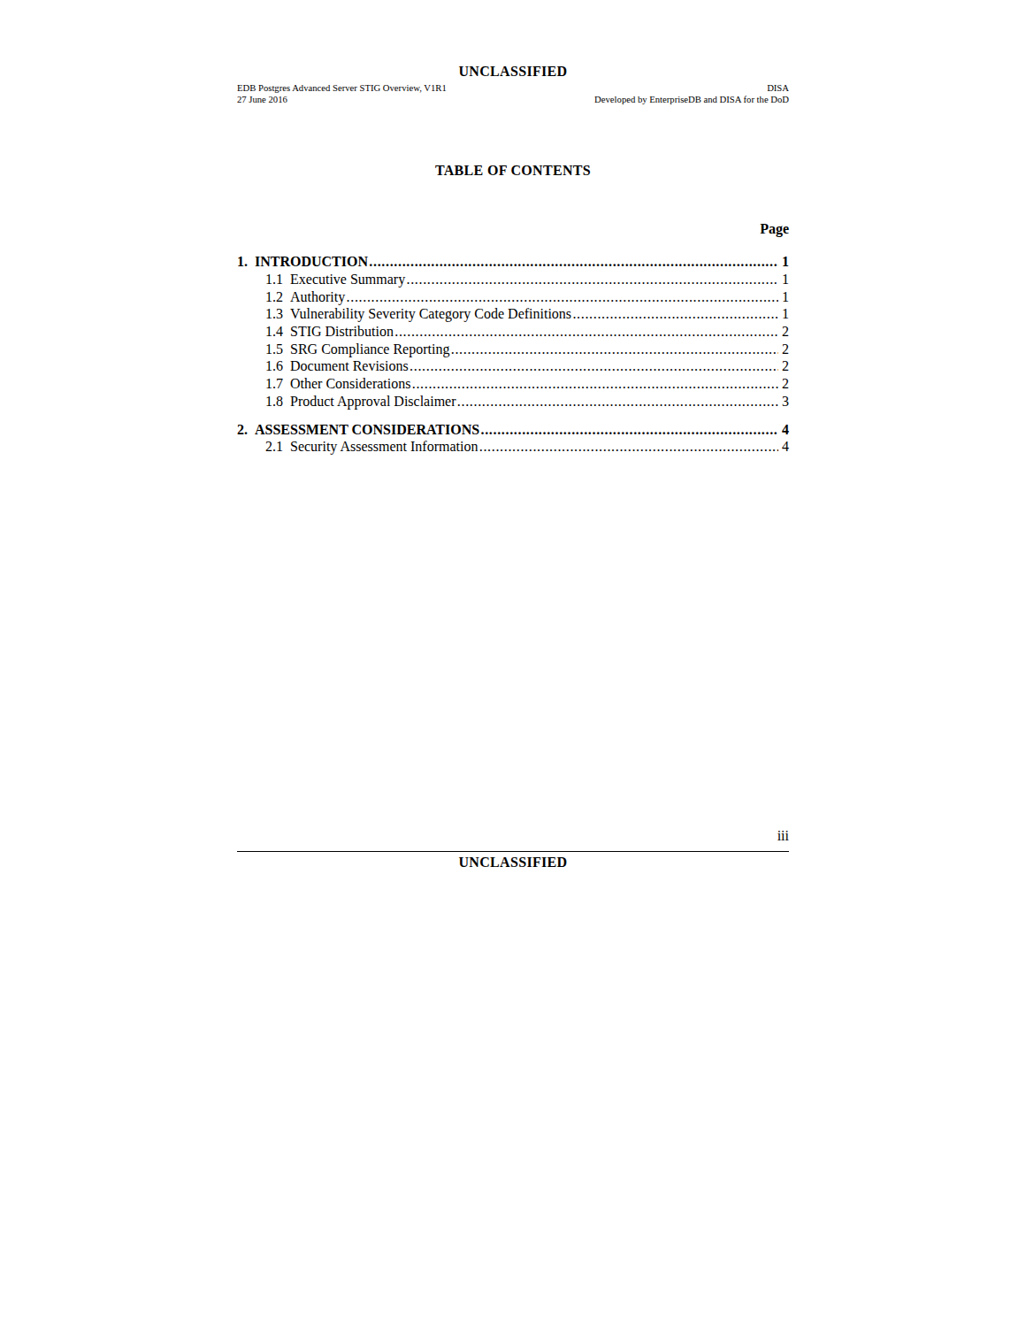UNCLASSIFIED
EDB Postgres Advanced Server STIG Overview, V1R1
27 June 2016
DISA
Developed by EnterpriseDB and DISA for the DoD
TABLE OF CONTENTS
Page
1. Introduction 1
1.1 Executive Summary 1
1.2 Authority 1
1.3 Vulnerability Severity Category Code Definitions 1
1.4 STIG Distribution 2
1.5 SRG Compliance Reporting 2
1.6 Document Revisions 2
1.7 Other Considerations 2
1.8 Product Approval Disclaimer 3
2. Assessment Considerations 4
2.1 Security Assessment Information 4
iii
UNCLASSIFIED